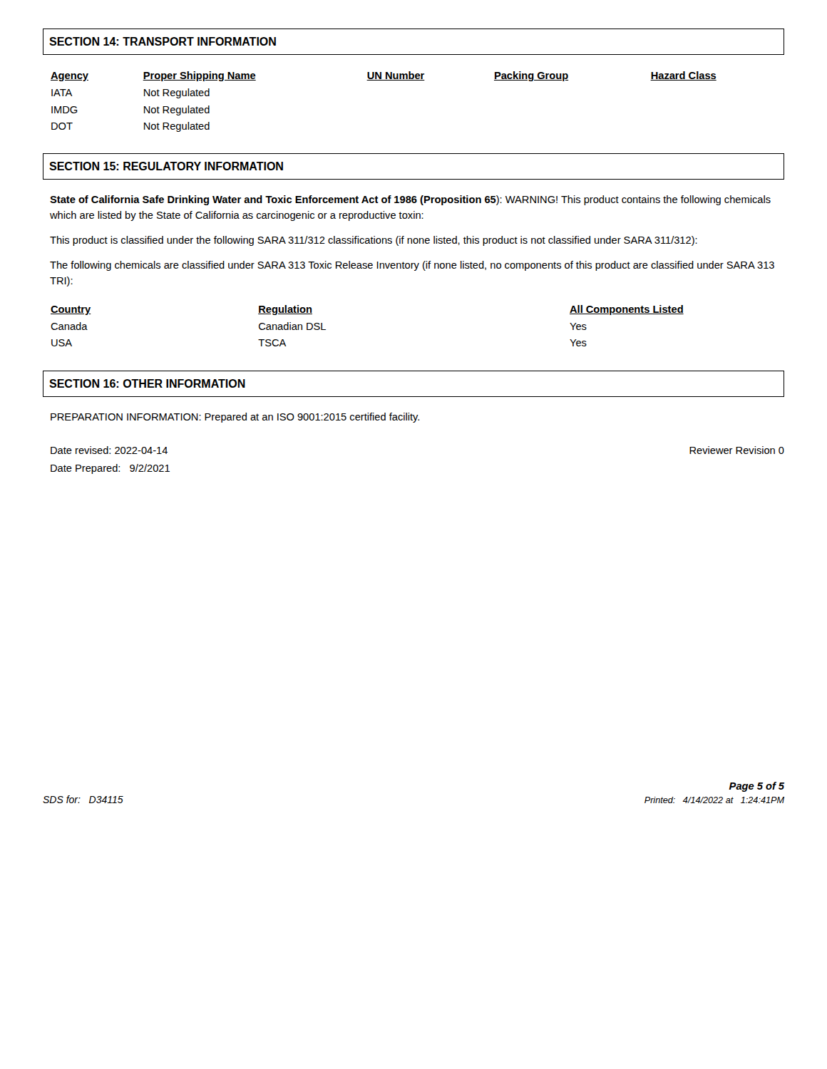SECTION 14: TRANSPORT INFORMATION
| Agency | Proper Shipping Name | UN Number | Packing Group | Hazard Class |
| --- | --- | --- | --- | --- |
| IATA | Not Regulated | | | |
| IMDG | Not Regulated | | | |
| DOT | Not Regulated | | | |
SECTION 15: REGULATORY INFORMATION
State of California Safe Drinking Water and Toxic Enforcement Act of 1986 (Proposition 65): WARNING! This product contains the following chemicals which are listed by the State of California as carcinogenic or a reproductive toxin:
This product is classified under the following SARA 311/312 classifications (if none listed, this product is not classified under SARA 311/312):
The following chemicals are classified under SARA 313 Toxic Release Inventory (if none listed, no components of this product are classified under SARA 313 TRI):
| Country | Regulation | All Components Listed |
| --- | --- | --- |
| Canada | Canadian DSL | Yes |
| USA | TSCA | Yes |
SECTION 16: OTHER INFORMATION
PREPARATION INFORMATION: Prepared at an ISO 9001:2015 certified facility.
Date revised: 2022-04-14
Date Prepared: 9/2/2021
Reviewer Revision 0
SDS for: D34115
Page 5 of 5
Printed: 4/14/2022 at 1:24:41PM